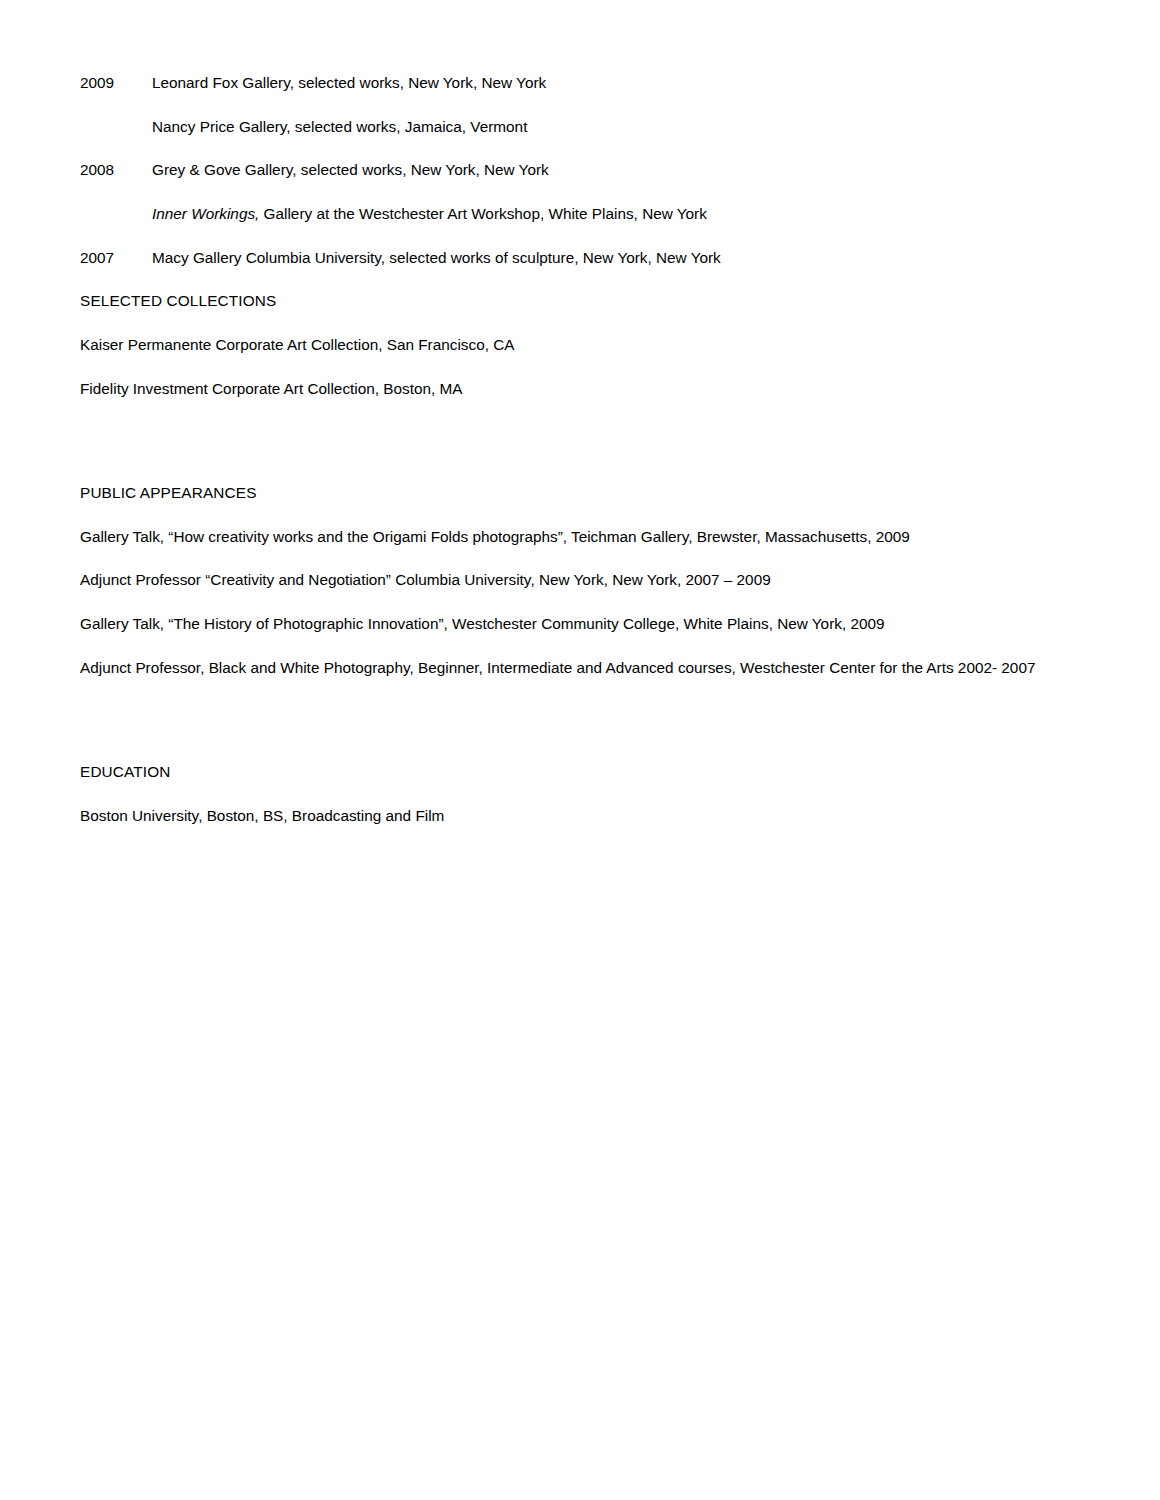2009
Leonard Fox Gallery, selected works, New York, New York
Nancy Price Gallery, selected works, Jamaica, Vermont
2008
Grey & Gove Gallery, selected works, New York, New York
Inner Workings, Gallery at the Westchester Art Workshop, White Plains, New York
2007
Macy Gallery Columbia University, selected works of sculpture, New York, New York
SELECTED COLLECTIONS
Kaiser Permanente Corporate Art Collection, San Francisco, CA
Fidelity Investment Corporate Art Collection, Boston, MA
PUBLIC APPEARANCES
Gallery Talk, “How creativity works and the Origami Folds photographs”, Teichman Gallery, Brewster, Massachusetts, 2009
Adjunct Professor “Creativity and Negotiation” Columbia University, New York, New York, 2007 – 2009
Gallery Talk, “The History of Photographic Innovation”, Westchester Community College, White Plains, New York, 2009
Adjunct Professor, Black and White Photography, Beginner, Intermediate and Advanced courses, Westchester Center for the Arts 2002- 2007
EDUCATION
Boston University, Boston, BS, Broadcasting and Film